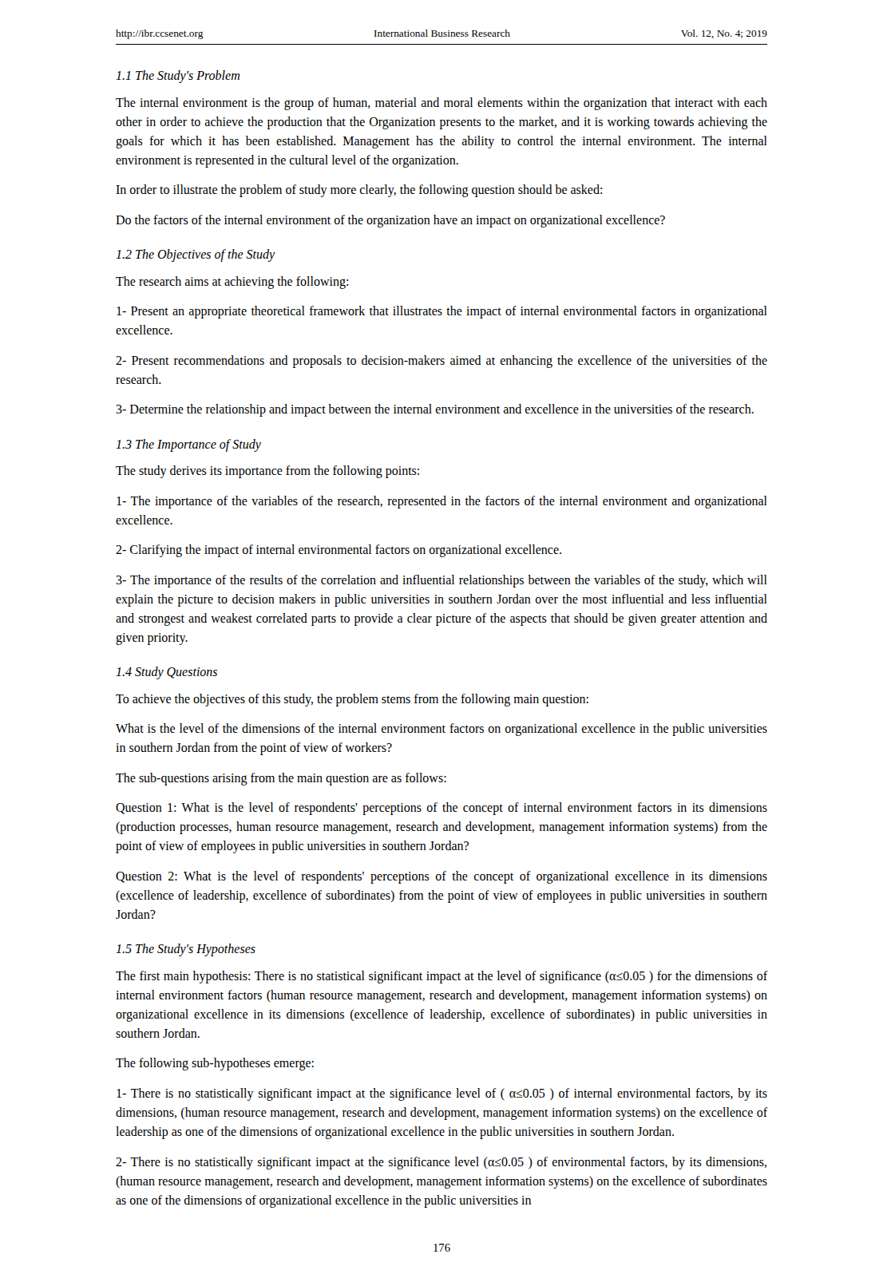http://ibr.ccsenet.org International Business Research Vol. 12, No. 4; 2019
1.1 The Study's Problem
The internal environment is the group of human, material and moral elements within the organization that interact with each other in order to achieve the production that the Organization presents to the market, and it is working towards achieving the goals for which it has been established. Management has the ability to control the internal environment. The internal environment is represented in the cultural level of the organization.
In order to illustrate the problem of study more clearly, the following question should be asked:
Do the factors of the internal environment of the organization have an impact on organizational excellence?
1.2 The Objectives of the Study
The research aims at achieving the following:
1- Present an appropriate theoretical framework that illustrates the impact of internal environmental factors in organizational excellence.
2- Present recommendations and proposals to decision-makers aimed at enhancing the excellence of the universities of the research.
3- Determine the relationship and impact between the internal environment and excellence in the universities of the research.
1.3 The Importance of Study
The study derives its importance from the following points:
1- The importance of the variables of the research, represented in the factors of the internal environment and organizational excellence.
2- Clarifying the impact of internal environmental factors on organizational excellence.
3- The importance of the results of the correlation and influential relationships between the variables of the study, which will explain the picture to decision makers in public universities in southern Jordan over the most influential and less influential and strongest and weakest correlated parts to provide a clear picture of the aspects that should be given greater attention and given priority.
1.4 Study Questions
To achieve the objectives of this study, the problem stems from the following main question:
What is the level of the dimensions of the internal environment factors on organizational excellence in the public universities in southern Jordan from the point of view of workers?
The sub-questions arising from the main question are as follows:
Question 1: What is the level of respondents' perceptions of the concept of internal environment factors in its dimensions (production processes, human resource management, research and development, management information systems) from the point of view of employees in public universities in southern Jordan?
Question 2: What is the level of respondents' perceptions of the concept of organizational excellence in its dimensions (excellence of leadership, excellence of subordinates) from the point of view of employees in public universities in southern Jordan?
1.5 The Study's Hypotheses
The first main hypothesis: There is no statistical significant impact at the level of significance (α≤0.05 ) for the dimensions of internal environment factors (human resource management, research and development, management information systems) on organizational excellence in its dimensions (excellence of leadership, excellence of subordinates) in public universities in southern Jordan.
The following sub-hypotheses emerge:
1- There is no statistically significant impact at the significance level of ( α≤0.05 ) of internal environmental factors, by its dimensions, (human resource management, research and development, management information systems) on the excellence of leadership as one of the dimensions of organizational excellence in the public universities in southern Jordan.
2- There is no statistically significant impact at the significance level (α≤0.05 ) of environmental factors, by its dimensions, (human resource management, research and development, management information systems) on the excellence of subordinates as one of the dimensions of organizational excellence in the public universities in
176